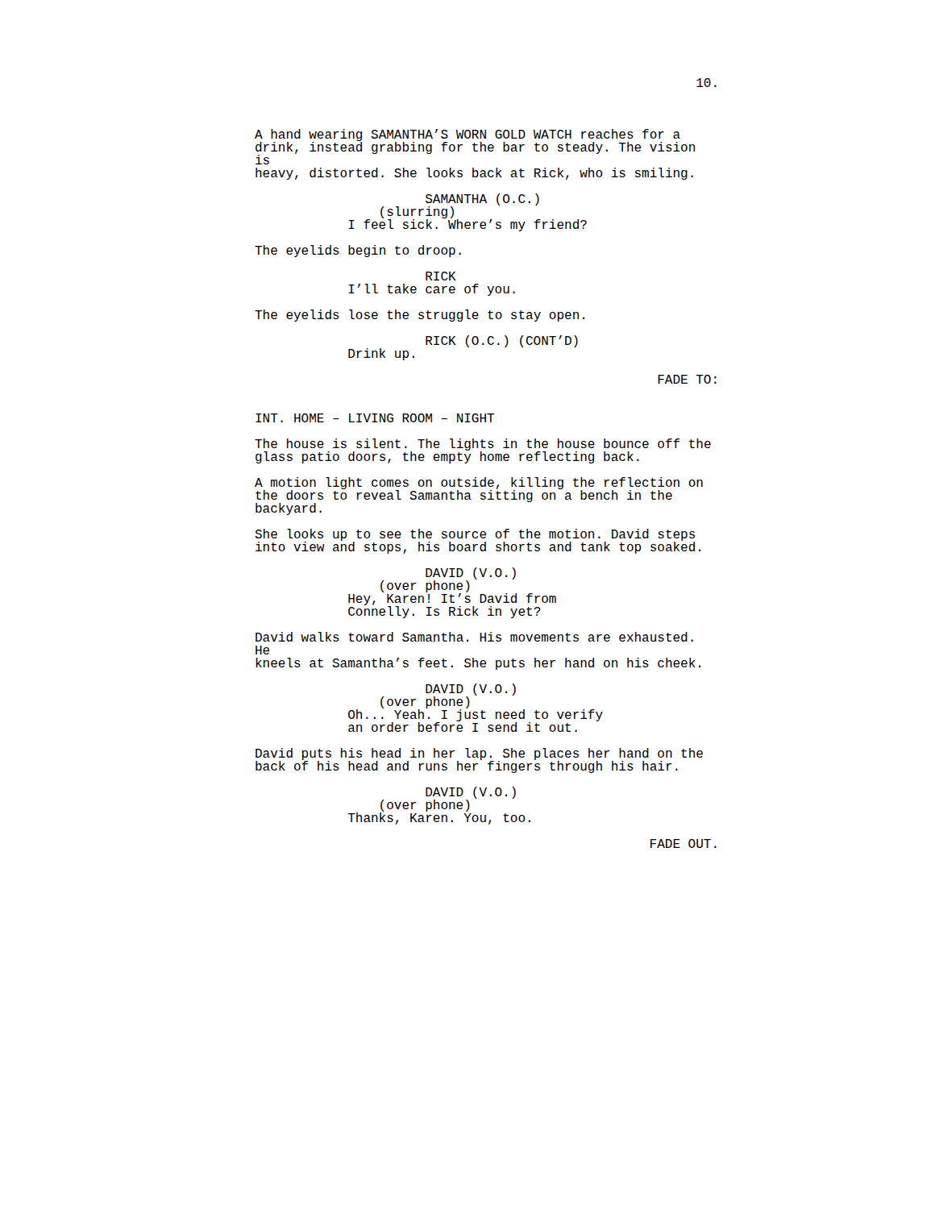10.
A hand wearing SAMANTHA’S WORN GOLD WATCH reaches for a
drink, instead grabbing for the bar to steady. The vision is
heavy, distorted. She looks back at Rick, who is smiling.
SAMANTHA (O.C.)
(slurring)
I feel sick. Where’s my friend?
The eyelids begin to droop.
RICK
I’ll take care of you.
The eyelids lose the struggle to stay open.
RICK (O.C.) (CONT’D)
Drink up.
FADE TO:
INT. HOME – LIVING ROOM – NIGHT
The house is silent. The lights in the house bounce off the
glass patio doors, the empty home reflecting back.
A motion light comes on outside, killing the reflection on
the doors to reveal Samantha sitting on a bench in the
backyard.
She looks up to see the source of the motion. David steps
into view and stops, his board shorts and tank top soaked.
DAVID (V.O.)
(over phone)
Hey, Karen! It’s David from
Connelly. Is Rick in yet?
David walks toward Samantha. His movements are exhausted. He
kneels at Samantha’s feet. She puts her hand on his cheek.
DAVID (V.O.)
(over phone)
Oh... Yeah. I just need to verify
an order before I send it out.
David puts his head in her lap. She places her hand on the
back of his head and runs her fingers through his hair.
DAVID (V.O.)
(over phone)
Thanks, Karen. You, too.
FADE OUT.